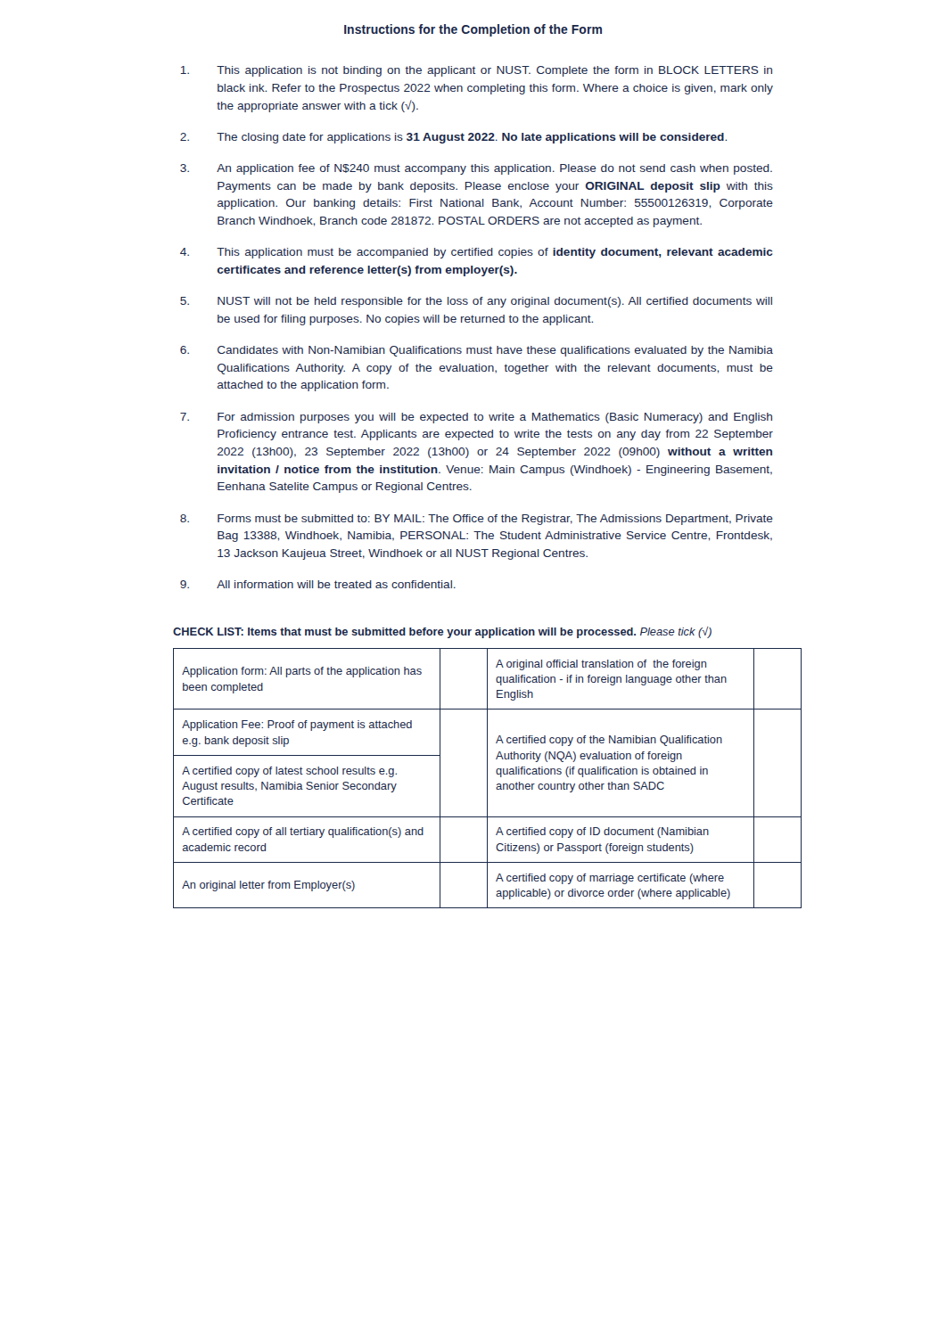Instructions for the Completion of the Form
This application is not binding on the applicant or NUST. Complete the form in BLOCK LETTERS in black ink. Refer to the Prospectus 2022 when completing this form. Where a choice is given, mark only the appropriate answer with a tick (√).
The closing date for applications is 31 August 2022. No late applications will be considered.
An application fee of N$240 must accompany this application. Please do not send cash when posted. Payments can be made by bank deposits. Please enclose your ORIGINAL deposit slip with this application. Our banking details: First National Bank, Account Number: 55500126319, Corporate Branch Windhoek, Branch code 281872. POSTAL ORDERS are not accepted as payment.
This application must be accompanied by certified copies of identity document, relevant academic certificates and reference letter(s) from employer(s).
NUST will not be held responsible for the loss of any original document(s). All certified documents will be used for filing purposes. No copies will be returned to the applicant.
Candidates with Non-Namibian Qualifications must have these qualifications evaluated by the Namibia Qualifications Authority. A copy of the evaluation, together with the relevant documents, must be attached to the application form.
For admission purposes you will be expected to write a Mathematics (Basic Numeracy) and English Proficiency entrance test. Applicants are expected to write the tests on any day from 22 September 2022 (13h00), 23 September 2022 (13h00) or 24 September 2022 (09h00) without a written invitation / notice from the institution. Venue: Main Campus (Windhoek) - Engineering Basement, Eenhana Satelite Campus or Regional Centres.
Forms must be submitted to: BY MAIL: The Office of the Registrar, The Admissions Department, Private Bag 13388, Windhoek, Namibia, PERSONAL: The Student Administrative Service Centre, Frontdesk, 13 Jackson Kaujeua Street, Windhoek or all NUST Regional Centres.
All information will be treated as confidential.
CHECK LIST: Items that must be submitted before your application will be processed. Please tick (√)
| Application form: All parts of the application has been completed | | A original official translation of the foreign qualification - if in foreign language other than English | |
| Application Fee: Proof of payment is attached e.g. bank deposit slip | | A certified copy of the Namibian Qualification Authority (NQA) evaluation of foreign qualifications (if qualification is obtained in another country other than SADC | |
| A certified copy of latest school results e.g. August results, Namibia Senior Secondary Certificate |
| A certified copy of all tertiary qualification(s) and academic record | | A certified copy of ID document (Namibian Citizens) or Passport (foreign students) | |
| An original letter from Employer(s) | | A certified copy of marriage certificate (where applicable) or divorce order (where applicable) | |